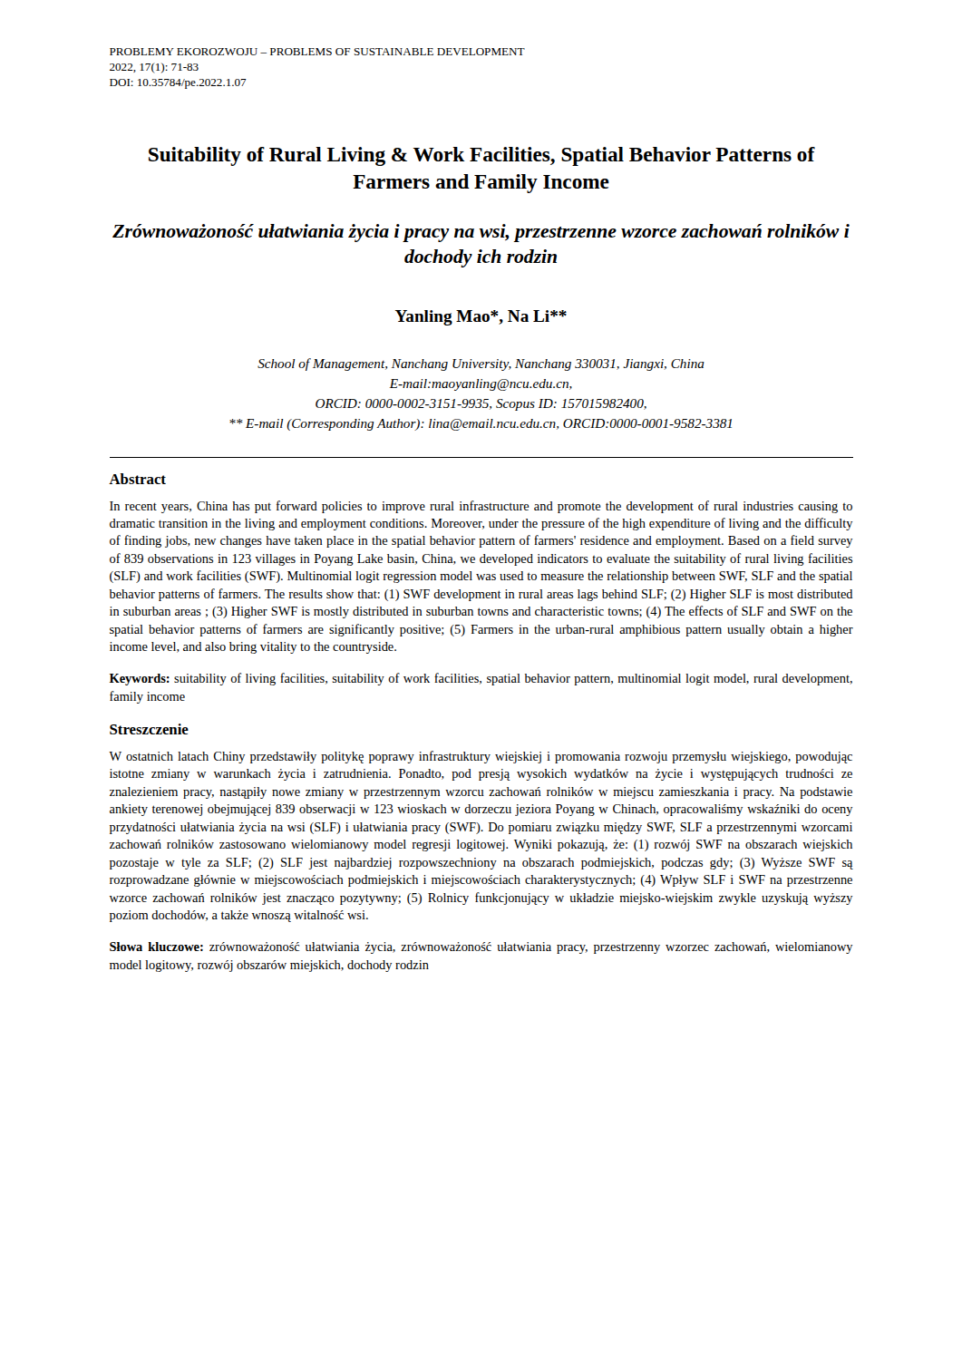PROBLEMY EKOROZWOJU – PROBLEMS OF SUSTAINABLE DEVELOPMENT
2022, 17(1): 71-83
DOI: 10.35784/pe.2022.1.07
Suitability of Rural Living & Work Facilities, Spatial Behavior Patterns of Farmers and Family Income
Zrównoważoność ułatwiania życia i pracy na wsi, przestrzenne wzorce zachowań rolników i dochody ich rodzin
Yanling Mao*, Na Li**
School of Management, Nanchang University, Nanchang 330031, Jiangxi, China
E-mail:maoyanling@ncu.edu.cn,
ORCID: 0000-0002-3151-9935, Scopus ID: 157015982400,
** E-mail (Corresponding Author): lina@email.ncu.edu.cn, ORCID:0000-0001-9582-3381
Abstract
In recent years, China has put forward policies to improve rural infrastructure and promote the development of rural industries causing to dramatic transition in the living and employment conditions. Moreover, under the pressure of the high expenditure of living and the difficulty of finding jobs, new changes have taken place in the spatial behavior pattern of farmers' residence and employment. Based on a field survey of 839 observations in 123 villages in Poyang Lake basin, China, we developed indicators to evaluate the suitability of rural living facilities (SLF) and work facilities (SWF). Multinomial logit regression model was used to measure the relationship between SWF, SLF and the spatial behavior patterns of farmers. The results show that: (1) SWF development in rural areas lags behind SLF; (2) Higher SLF is most distributed in suburban areas ; (3) Higher SWF is mostly distributed in suburban towns and characteristic towns; (4) The effects of SLF and SWF on the spatial behavior patterns of farmers are significantly positive; (5) Farmers in the urban-rural amphibious pattern usually obtain a higher income level, and also bring vitality to the countryside.
Keywords: suitability of living facilities, suitability of work facilities, spatial behavior pattern, multinomial logit model, rural development, family income
Streszczenie
W ostatnich latach Chiny przedstawiły politykę poprawy infrastruktury wiejskiej i promowania rozwoju przemysłu wiejskiego, powodując istotne zmiany w warunkach życia i zatrudnienia. Ponadto, pod presją wysokich wydatków na życie i występujących trudności ze znalezieniem pracy, nastąpiły nowe zmiany w przestrzennym wzorcu zachowań rolników w miejscu zamieszkania i pracy. Na podstawie ankiety terenowej obejmującej 839 obserwacji w 123 wioskach w dorzeczu jeziora Poyang w Chinach, opracowaliśmy wskaźniki do oceny przydatności ułatwiania życia na wsi (SLF) i ułatwiania pracy (SWF). Do pomiaru związku między SWF, SLF a przestrzennymi wzorcami zachowań rolników zastosowano wielomianowy model regresji logitowej. Wyniki pokazują, że: (1) rozwój SWF na obszarach wiejskich pozostaje w tyle za SLF; (2) SLF jest najbardziej rozpowszechniony na obszarach podmiejskich, podczas gdy; (3) Wyższe SWF są rozprowadzane głównie w miejscowościach podmiejskich i miejscowościach charakterystycznych; (4) Wpływ SLF i SWF na przestrzenne wzorce zachowań rolników jest znacząco pozytywny; (5) Rolnicy funkcjonujący w układzie miejsko-wiejskim zwykle uzyskują wyższy poziom dochodów, a także wnoszą witalność wsi.
Słowa kluczowe: zrównoważoność ułatwiania życia, zrównoważoność ułatwiania pracy, przestrzenny wzorzec zachowań, wielomianowy model logitowy, rozwój obszarów miejskich, dochody rodzin